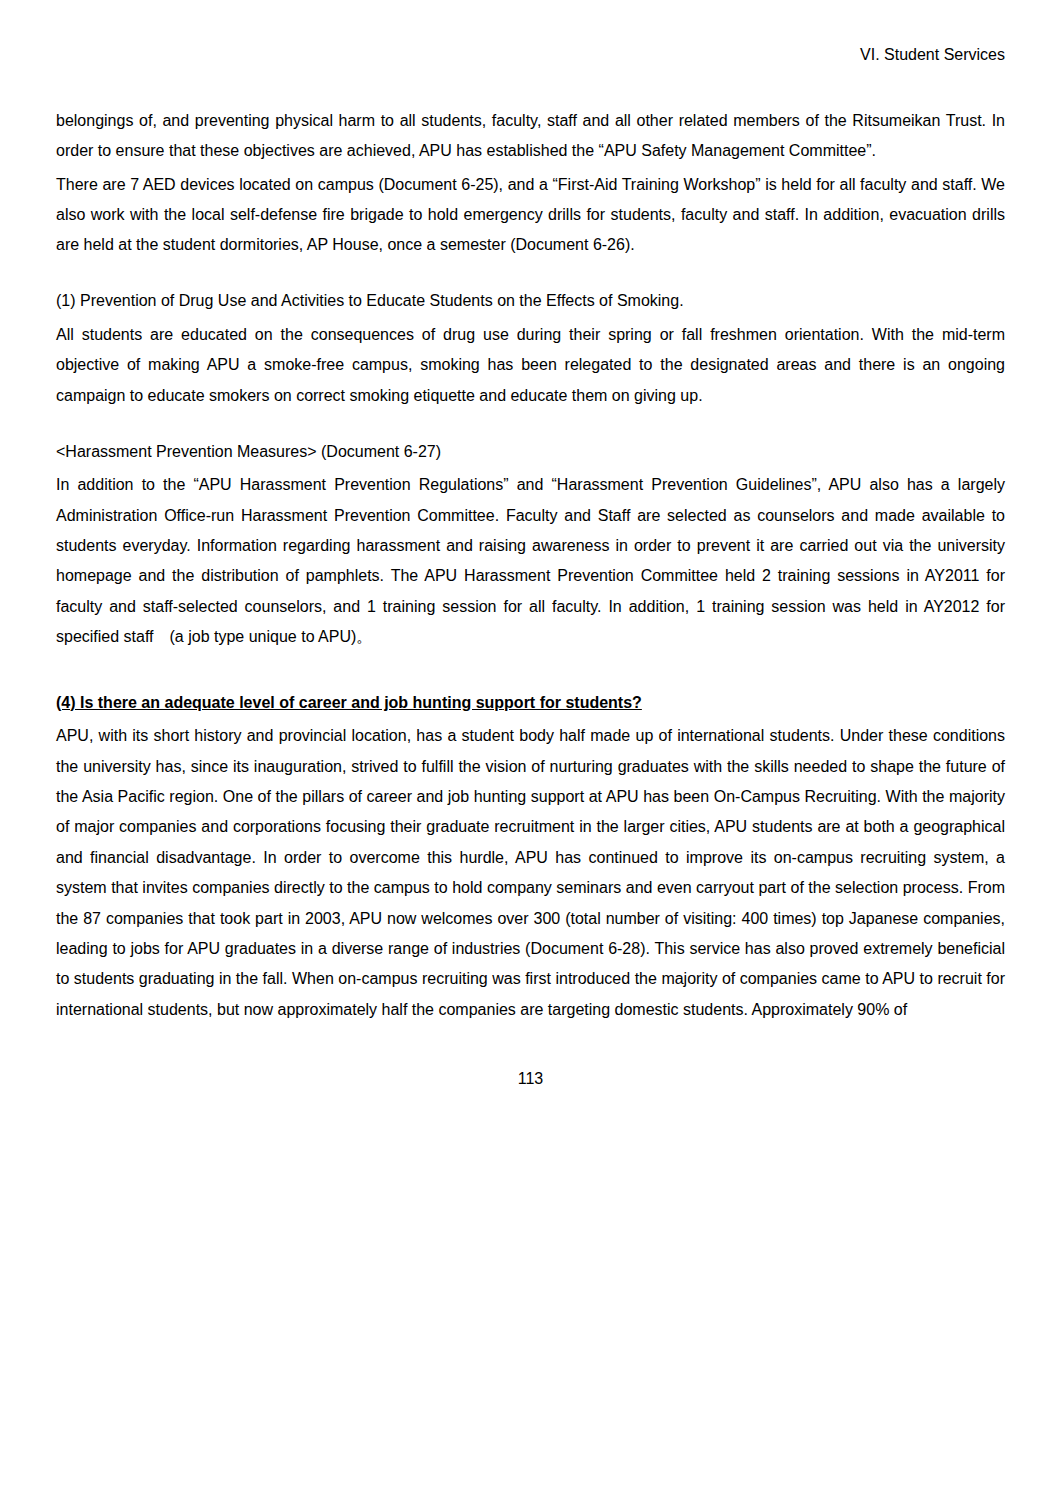VI. Student Services
belongings of, and preventing physical harm to all students, faculty, staff and all other related members of the Ritsumeikan Trust. In order to ensure that these objectives are achieved, APU has established the “APU Safety Management Committee”.
There are 7 AED devices located on campus (Document 6-25), and a “First-Aid Training Workshop” is held for all faculty and staff. We also work with the local self-defense fire brigade to hold emergency drills for students, faculty and staff. In addition, evacuation drills are held at the student dormitories, AP House, once a semester (Document 6-26).
(1) Prevention of Drug Use and Activities to Educate Students on the Effects of Smoking.
All students are educated on the consequences of drug use during their spring or fall freshmen orientation. With the mid-term objective of making APU a smoke-free campus, smoking has been relegated to the designated areas and there is an ongoing campaign to educate smokers on correct smoking etiquette and educate them on giving up.
<Harassment Prevention Measures> (Document 6-27)
In addition to the “APU Harassment Prevention Regulations” and “Harassment Prevention Guidelines”, APU also has a largely Administration Office-run Harassment Prevention Committee. Faculty and Staff are selected as counselors and made available to students everyday. Information regarding harassment and raising awareness in order to prevent it are carried out via the university homepage and the distribution of pamphlets. The APU Harassment Prevention Committee held 2 training sessions in AY2011 for faculty and staff-selected counselors, and 1 training session for all faculty. In addition, 1 training session was held in AY2012 for specified staff　(a job type unique to APU)。
(4) Is there an adequate level of career and job hunting support for students?
APU, with its short history and provincial location, has a student body half made up of international students. Under these conditions the university has, since its inauguration, strived to fulfill the vision of nurturing graduates with the skills needed to shape the future of the Asia Pacific region. One of the pillars of career and job hunting support at APU has been On-Campus Recruiting. With the majority of major companies and corporations focusing their graduate recruitment in the larger cities, APU students are at both a geographical and financial disadvantage. In order to overcome this hurdle, APU has continued to improve its on-campus recruiting system, a system that invites companies directly to the campus to hold company seminars and even carryout part of the selection process. From the 87 companies that took part in 2003, APU now welcomes over 300 (total number of visiting: 400 times) top Japanese companies, leading to jobs for APU graduates in a diverse range of industries (Document 6-28). This service has also proved extremely beneficial to students graduating in the fall. When on-campus recruiting was first introduced the majority of companies came to APU to recruit for international students, but now approximately half the companies are targeting domestic students. Approximately 90% of
113